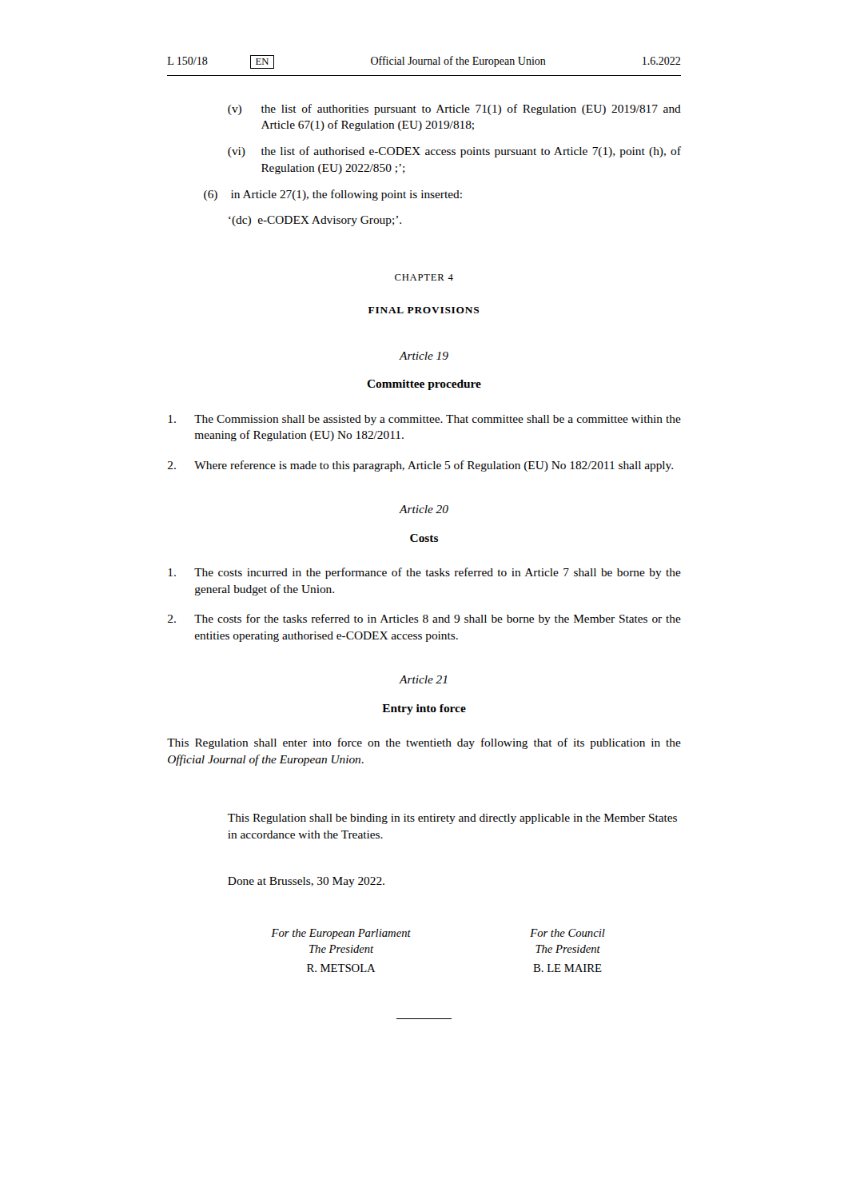L 150/18
EN
Official Journal of the European Union
1.6.2022
(v)
the list of authorities pursuant to Article 71(1) of Regulation (EU) 2019/817 and Article 67(1) of Regulation (EU) 2019/818;
(vi)
the list of authorised e-CODEX access points pursuant to Article 7(1), point (h), of Regulation (EU) 2022/850 ;’;
(6)
in Article 27(1), the following point is inserted:
‘(dc)
e-CODEX Advisory Group;’.
CHAPTER 4
FINAL PROVISIONS
Article 19
Committee procedure
1.
The Commission shall be assisted by a committee. That committee shall be a committee within the meaning of Regulation (EU) No 182/2011.
2.
Where reference is made to this paragraph, Article 5 of Regulation (EU) No 182/2011 shall apply.
Article 20
Costs
1.
The costs incurred in the performance of the tasks referred to in Article 7 shall be borne by the general budget of the Union.
2.
The costs for the tasks referred to in Articles 8 and 9 shall be borne by the Member States or the entities operating authorised e-CODEX access points.
Article 21
Entry into force
This Regulation shall enter into force on the twentieth day following that of its publication in the Official Journal of the European Union.
This Regulation shall be binding in its entirety and directly applicable in the Member States in accordance with the Treaties.
Done at Brussels, 30 May 2022.
For the European Parliament
The President
R. METSOLA
For the Council
The President
B. LE MAIRE